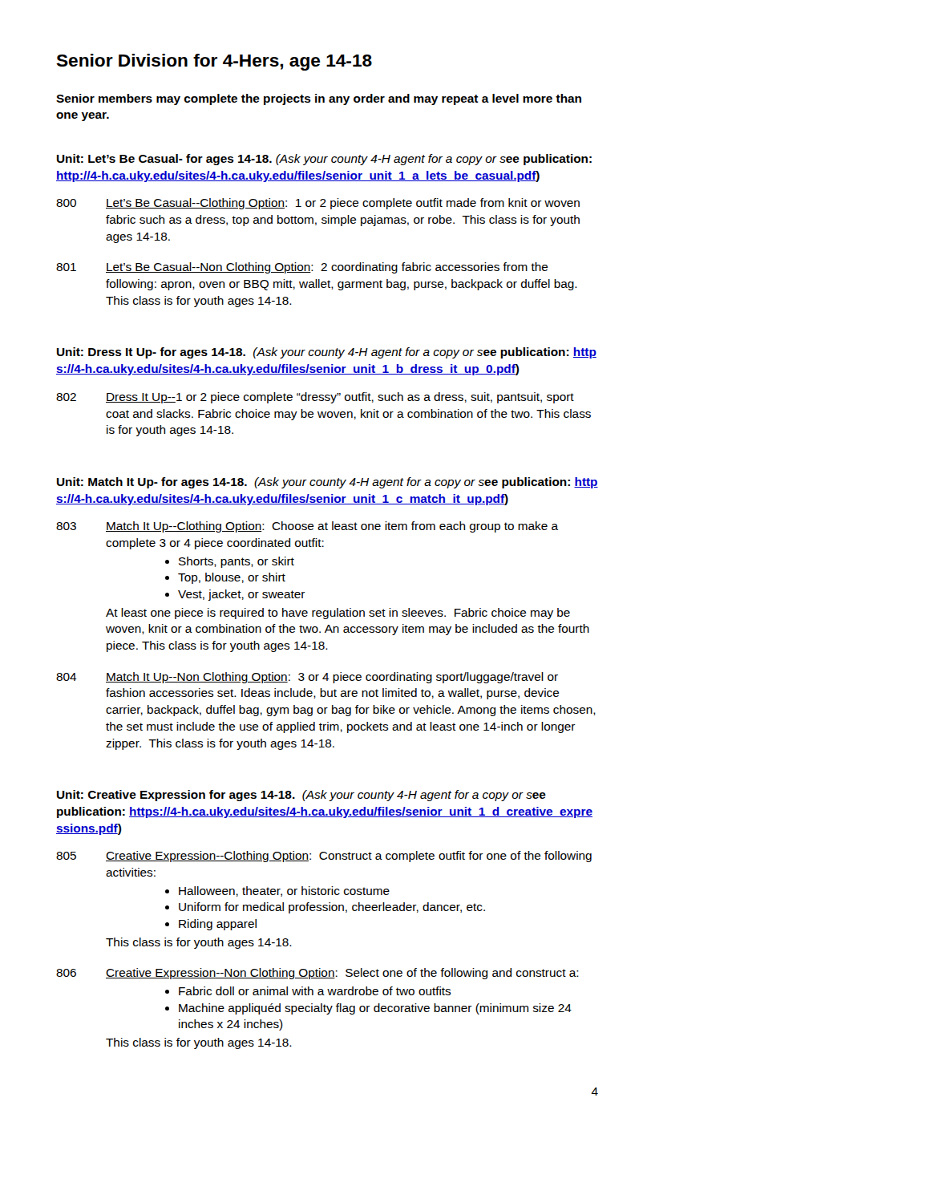Senior Division for 4-Hers, age 14-18
Senior members may complete the projects in any order and may repeat a level more than one year.
Unit: Let’s Be Casual- for ages 14-18. (Ask your county 4-H agent for a copy or see publication: http://4-h.ca.uky.edu/sites/4-h.ca.uky.edu/files/senior_unit_1_a_lets_be_casual.pdf)
800
Let’s Be Casual--Clothing Option: 1 or 2 piece complete outfit made from knit or woven fabric such as a dress, top and bottom, simple pajamas, or robe. This class is for youth ages 14-18.
801
Let’s Be Casual--Non Clothing Option: 2 coordinating fabric accessories from the following: apron, oven or BBQ mitt, wallet, garment bag, purse, backpack or duffel bag. This class is for youth ages 14-18.
Unit: Dress It Up- for ages 14-18. (Ask your county 4-H agent for a copy or see publication: https://4-h.ca.uky.edu/sites/4-h.ca.uky.edu/files/senior_unit_1_b_dress_it_up_0.pdf)
802
Dress It Up--1 or 2 piece complete “dressy” outfit, such as a dress, suit, pantsuit, sport coat and slacks. Fabric choice may be woven, knit or a combination of the two. This class is for youth ages 14-18.
Unit: Match It Up- for ages 14-18. (Ask your county 4-H agent for a copy or see publication: https://4-h.ca.uky.edu/sites/4-h.ca.uky.edu/files/senior_unit_1_c_match_it_up.pdf)
803
Match It Up--Clothing Option: Choose at least one item from each group to make a complete 3 or 4 piece coordinated outfit:
Shorts, pants, or skirt
Top, blouse, or shirt
Vest, jacket, or sweater
At least one piece is required to have regulation set in sleeves. Fabric choice may be woven, knit or a combination of the two. An accessory item may be included as the fourth piece. This class is for youth ages 14-18.
804
Match It Up--Non Clothing Option: 3 or 4 piece coordinating sport/luggage/travel or fashion accessories set. Ideas include, but are not limited to, a wallet, purse, device carrier, backpack, duffel bag, gym bag or bag for bike or vehicle. Among the items chosen, the set must include the use of applied trim, pockets and at least one 14-inch or longer zipper. This class is for youth ages 14-18.
Unit: Creative Expression for ages 14-18. (Ask your county 4-H agent for a copy or see publication: https://4-h.ca.uky.edu/sites/4-h.ca.uky.edu/files/senior_unit_1_d_creative_expressions.pdf)
805
Creative Expression--Clothing Option: Construct a complete outfit for one of the following activities:
Halloween, theater, or historic costume
Uniform for medical profession, cheerleader, dancer, etc.
Riding apparel
This class is for youth ages 14-18.
806
Creative Expression--Non Clothing Option: Select one of the following and construct a:
Fabric doll or animal with a wardrobe of two outfits
Machine appliquéd specialty flag or decorative banner (minimum size 24 inches x 24 inches)
This class is for youth ages 14-18.
4